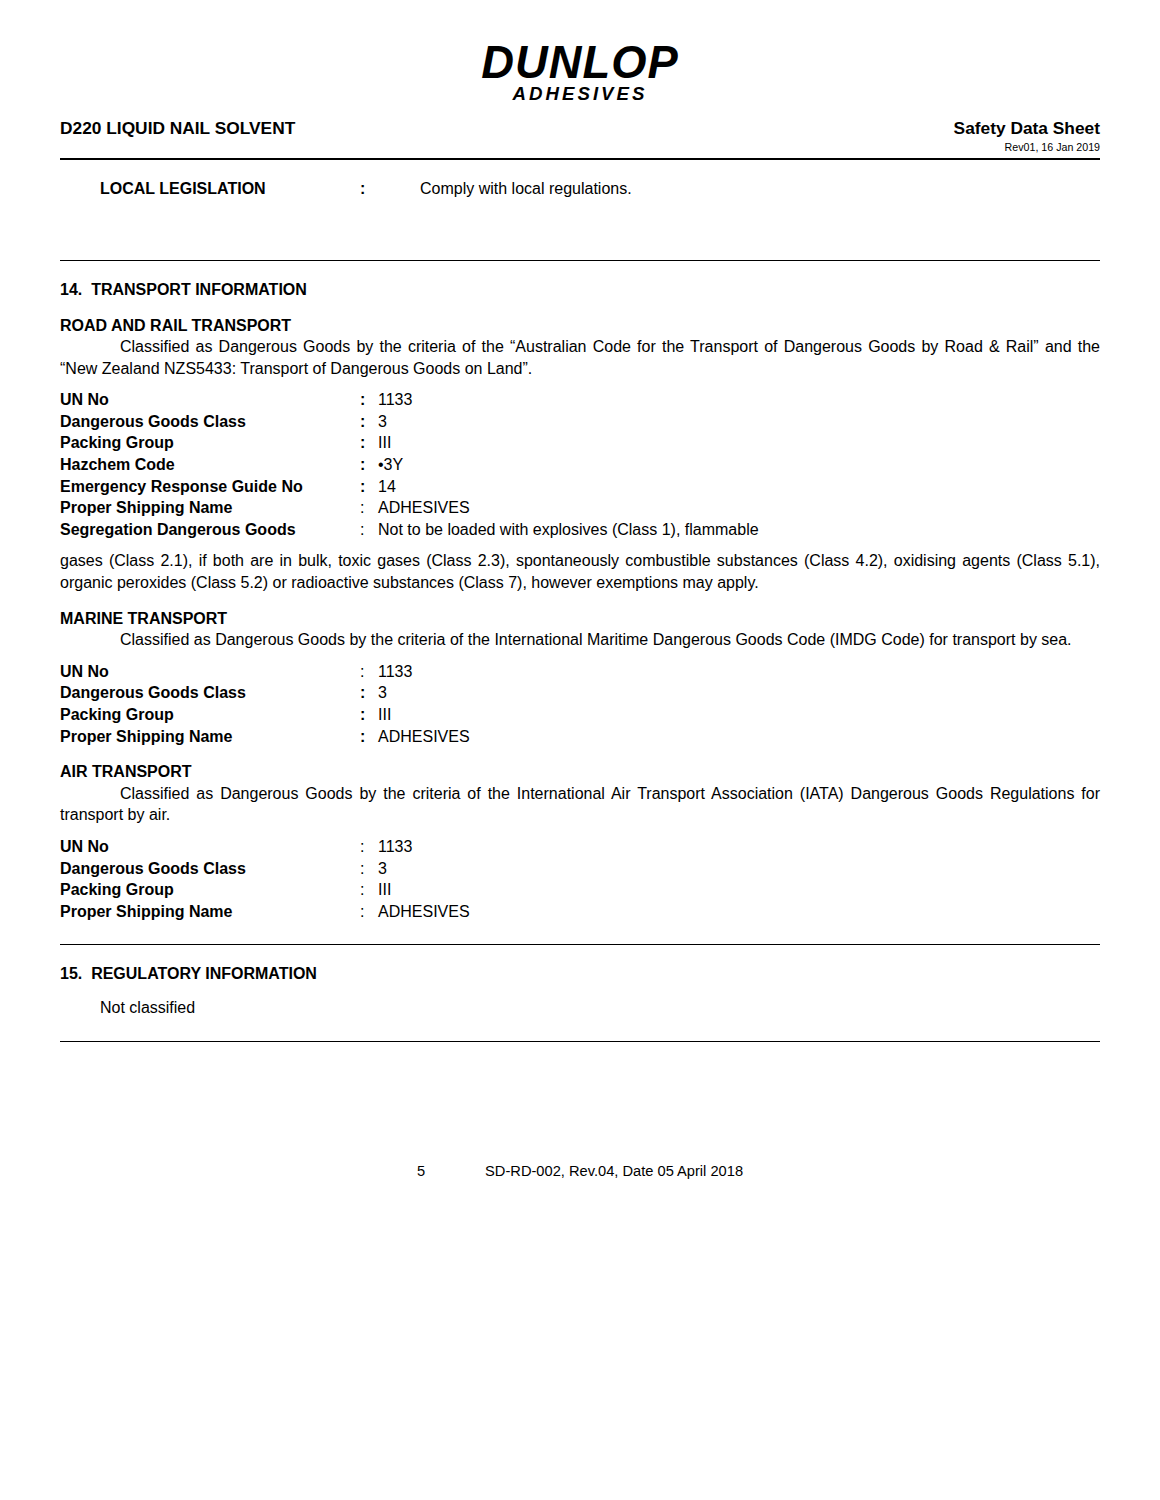DUNLOP
ADHESIVES
D220 LIQUID NAIL SOLVENT
Safety Data Sheet Rev01, 16 Jan 2019
LOCAL LEGISLATION
:
Comply with local regulations.
14. TRANSPORT INFORMATION
ROAD AND RAIL TRANSPORT
Classified as Dangerous Goods by the criteria of the “Australian Code for the Transport of Dangerous Goods by Road & Rail” and the “New Zealand NZS5433: Transport of Dangerous Goods on Land”.
| UN No | : | 1133 |
| Dangerous Goods Class | : | 3 |
| Packing Group | : | III |
| Hazchem Code | : | •3Y |
| Emergency Response Guide No | : | 14 |
| Proper Shipping Name | : | ADHESIVES |
| Segregation Dangerous Goods | : | Not to be loaded with explosives (Class 1), flammable |
gases (Class 2.1), if both are in bulk, toxic gases (Class 2.3), spontaneously combustible substances (Class 4.2), oxidising agents (Class 5.1), organic peroxides (Class 5.2) or radioactive substances (Class 7), however exemptions may apply.
MARINE TRANSPORT
Classified as Dangerous Goods by the criteria of the International Maritime Dangerous Goods Code (IMDG Code) for transport by sea.
| UN No | : | 1133 |
| Dangerous Goods Class | : | 3 |
| Packing Group | : | III |
| Proper Shipping Name | : | ADHESIVES |
AIR TRANSPORT
Classified as Dangerous Goods by the criteria of the International Air Transport Association (IATA) Dangerous Goods Regulations for transport by air.
| UN No | : | 1133 |
| Dangerous Goods Class | : | 3 |
| Packing Group | : | III |
| Proper Shipping Name | : | ADHESIVES |
15. REGULATORY INFORMATION
Not classified
5
SD-RD-002, Rev.04, Date 05 April 2018